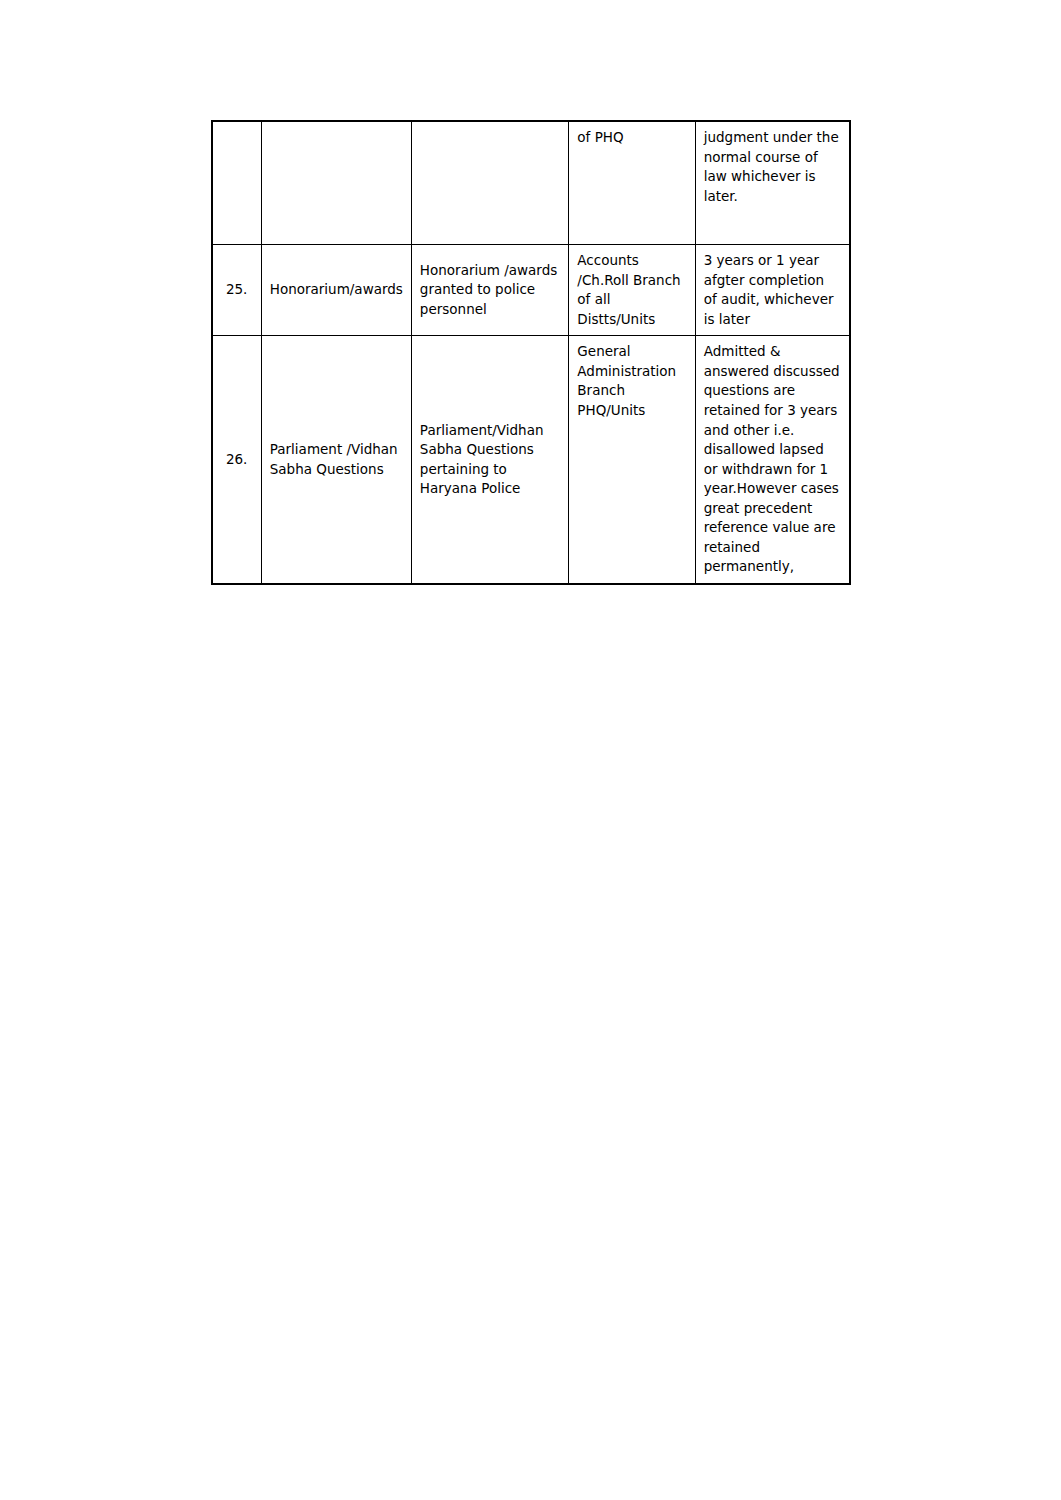| | | | of PHQ | judgment under the normal course of law whichever is later. |
| 25. | Honorarium/awards | Honorarium /awards granted to police personnel | Accounts /Ch.Roll Branch of all Distts/Units | 3 years or 1 year afgter completion of audit, whichever is later |
| 26. | Parliament /Vidhan Sabha Questions | Parliament/Vidhan Sabha Questions pertaining to Haryana Police | General Administration Branch PHQ/Units | Admitted & answered discussed questions are retained for 3 years and other i.e. disallowed lapsed or withdrawn for 1 year.However cases great precedent reference value are retained permanently, |